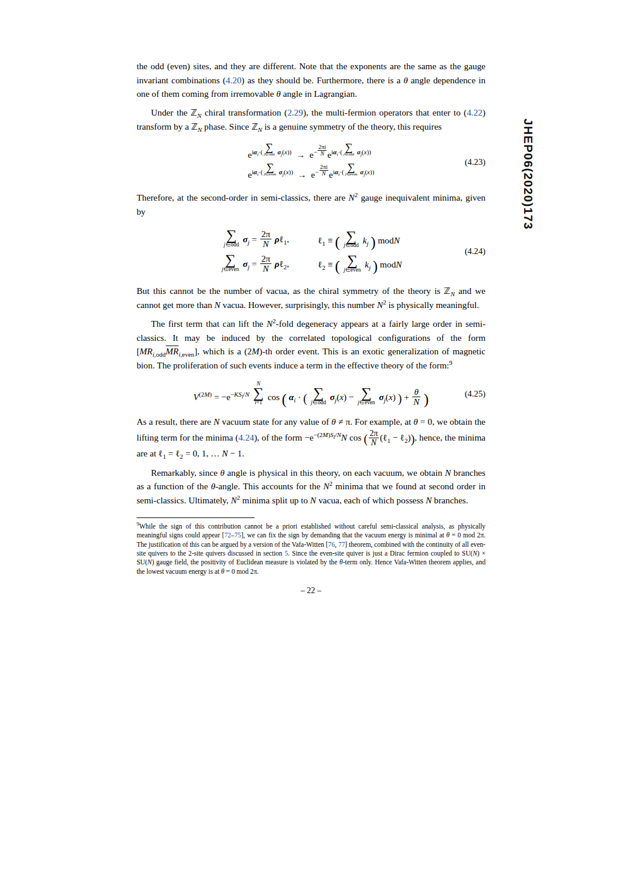JHEP06(2020)173
the odd (even) sites, and they are different. Note that the exponents are the same as the gauge invariant combinations (4.20) as they should be. Furthermore, there is a θ angle dependence in one of them coming from irremovable θ angle in Lagrangian.
Under the ℤN chiral transformation (2.29), the multi-fermion operators that enter to (4.22) transform by a ℤN phase. Since ℤN is a genuine symmetry of the theory, this requires
eiαi·(∑j∈odd σj(x)) → e−2πi Neiαi·(∑j∈odd σj(x))
eiαi·(∑j∈even σj(x)) → e−2πi Neiαi·(∑j∈even σj(x))
(4.23)
Therefore, at the second-order in semi-classics, there are N2 gauge inequivalent minima, given by
| ∑ j ∈odd σ j = 2π N ρ ℓ 1 , | ℓ 1 ≡ ( ∑ j ∈odd k j ) mod N |
| ∑ j ∈even σ j = 2π N ρ ℓ 2 , | ℓ 2 ≡ ( ∑ j ∈even k j ) mod N |
(4.24)
But this cannot be the number of vacua, as the chiral symmetry of the theory is ℤN and we cannot get more than N vacua. However, surprisingly, this number N2 is physically meaningful.
The first term that can lift the N2-fold degeneracy appears at a fairly large order in semi-classics. It may be induced by the correlated topological configurations of the form [MRi,oddMRi,even], which is a (2M)-th order event. This is an exotic generalization of magnetic bion. The proliferation of such events induce a term in the effective theory of the form:9
V(2M) = −e−KSI/N N∑i=1 cos ( αi · ( ∑j∈odd σj(x) − ∑j∈even σj(x) ) + θN )
(4.25)
As a result, there are N vacuum state for any value of θ ≠ π. For example, at θ = 0, we obtain the lifting term for the minima (4.24), of the form −e−(2M)SI/NN cos (2π N(ℓ1 − ℓ2)), hence, the minima are at ℓ1 = ℓ2 = 0, 1, … N − 1.
Remarkably, since θ angle is physical in this theory, on each vacuum, we obtain N branches as a function of the θ-angle. This accounts for the N2 minima that we found at second order in semi-classics. Ultimately, N2 minima split up to N vacua, each of which possess N branches.
9While the sign of this contribution cannot be a priori established without careful semi-classical analysis, as physically meaningful signs could appear [72–75], we can fix the sign by demanding that the vacuum energy is minimal at θ = 0 mod 2π. The justification of this can be argued by a version of the Vafa-Witten [76, 77] theorem, combined with the continuity of all even-site quivers to the 2-site quivers discussed in section 5. Since the even-site quiver is just a Dirac fermion coupled to SU(N) × SU(N) gauge field, the positivity of Euclidean measure is violated by the θ-term only. Hence Vafa-Witten theorem applies, and the lowest vacuum energy is at θ = 0 mod 2π.
– 22 –